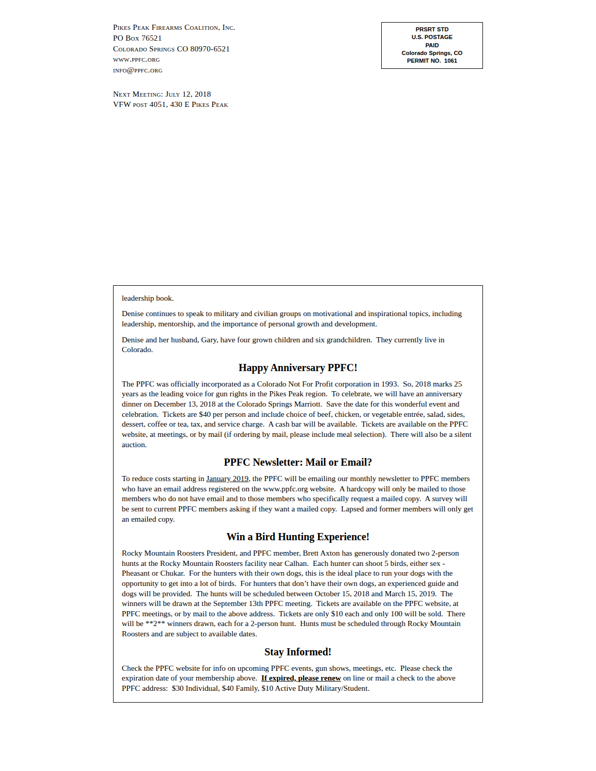Pikes Peak Firearms Coalition, Inc.
PO Box 76521
Colorado Springs CO 80970-6521
www.ppfc.org
info@ppfc.org
PRSRT STD
U.S. POSTAGE
PAID
Colorado Springs, CO
PERMIT NO. 1061
Next Meeting: July 12, 2018
VFW post 4051, 430 E Pikes Peak
leadership book.
Denise continues to speak to military and civilian groups on motivational and inspirational topics, including leadership, mentorship, and the importance of personal growth and development.
Denise and her husband, Gary, have four grown children and six grandchildren. They currently live in Colorado.
Happy Anniversary PPFC!
The PPFC was officially incorporated as a Colorado Not For Profit corporation in 1993. So, 2018 marks 25 years as the leading voice for gun rights in the Pikes Peak region. To celebrate, we will have an anniversary dinner on December 13, 2018 at the Colorado Springs Marriott. Save the date for this wonderful event and celebration. Tickets are $40 per person and include choice of beef, chicken, or vegetable entrée, salad, sides, dessert, coffee or tea, tax, and service charge. A cash bar will be available. Tickets are available on the PPFC website, at meetings, or by mail (if ordering by mail, please include meal selection). There will also be a silent auction.
PPFC Newsletter: Mail or Email?
To reduce costs starting in January 2019, the PPFC will be emailing our monthly newsletter to PPFC members who have an email address registered on the www.ppfc.org website. A hardcopy will only be mailed to those members who do not have email and to those members who specifically request a mailed copy. A survey will be sent to current PPFC members asking if they want a mailed copy. Lapsed and former members will only get an emailed copy.
Win a Bird Hunting Experience!
Rocky Mountain Roosters President, and PPFC member, Brett Axton has generously donated two 2-person hunts at the Rocky Mountain Roosters facility near Calhan. Each hunter can shoot 5 birds, either sex - Pheasant or Chukar. For the hunters with their own dogs, this is the ideal place to run your dogs with the opportunity to get into a lot of birds. For hunters that don’t have their own dogs, an experienced guide and dogs will be provided. The hunts will be scheduled between October 15, 2018 and March 15, 2019. The winners will be drawn at the September 13th PPFC meeting. Tickets are available on the PPFC website, at PPFC meetings, or by mail to the above address. Tickets are only $10 each and only 100 will be sold. There will be **2** winners drawn, each for a 2-person hunt. Hunts must be scheduled through Rocky Mountain Roosters and are subject to available dates.
Stay Informed!
Check the PPFC website for info on upcoming PPFC events, gun shows, meetings, etc. Please check the expiration date of your membership above. If expired, please renew on line or mail a check to the above PPFC address: $30 Individual, $40 Family, $10 Active Duty Military/Student.